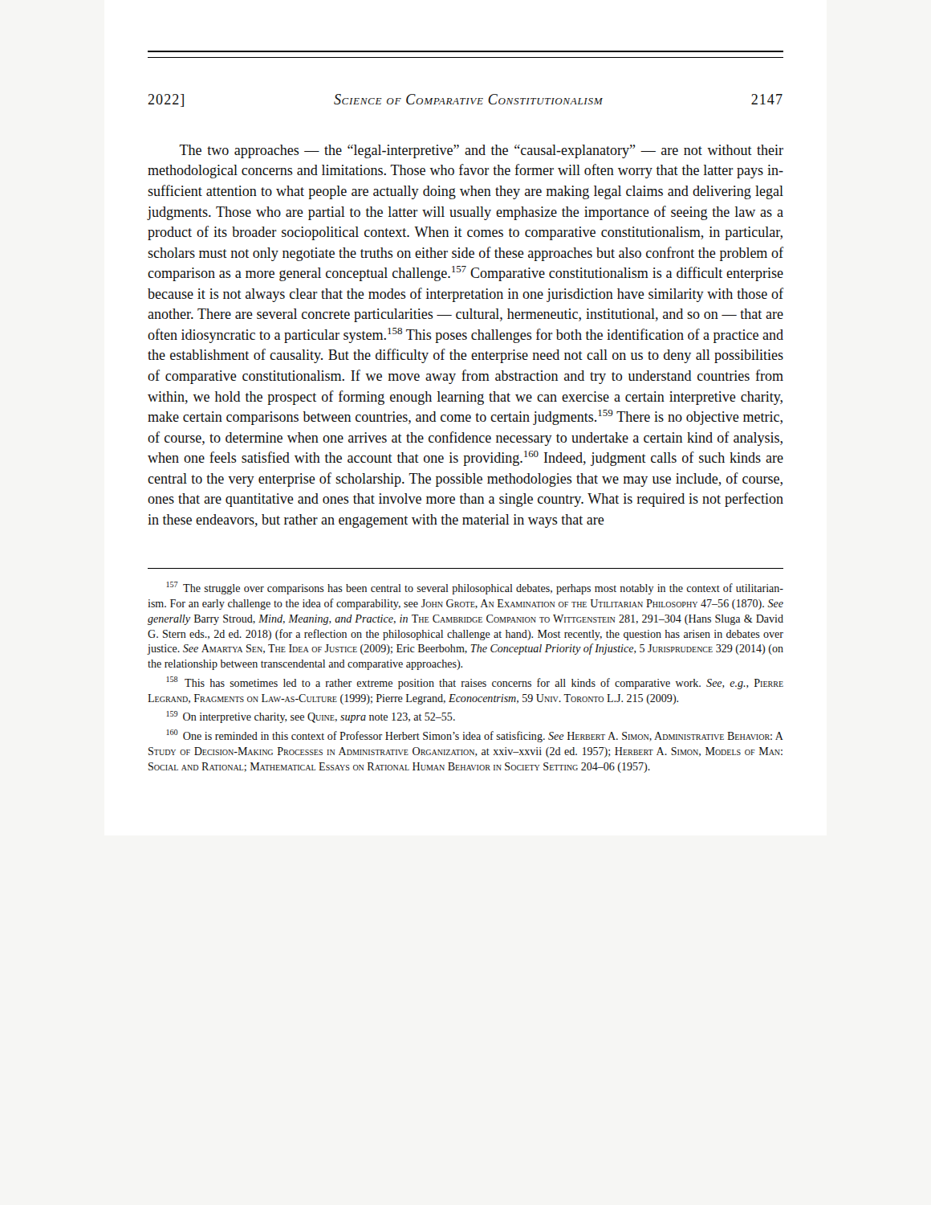2022] Science of Comparative Constitutionalism 2147
The two approaches — the “legal-interpretive” and the “causal-explanatory” — are not without their methodological concerns and limitations. Those who favor the former will often worry that the latter pays insufficient attention to what people are actually doing when they are making legal claims and delivering legal judgments. Those who are partial to the latter will usually emphasize the importance of seeing the law as a product of its broader sociopolitical context. When it comes to comparative constitutionalism, in particular, scholars must not only negotiate the truths on either side of these approaches but also confront the problem of comparison as a more general conceptual challenge.157 Comparative constitutionalism is a difficult enterprise because it is not always clear that the modes of interpretation in one jurisdiction have similarity with those of another. There are several concrete particularities — cultural, hermeneutic, institutional, and so on — that are often idiosyncratic to a particular system.158 This poses challenges for both the identification of a practice and the establishment of causality. But the difficulty of the enterprise need not call on us to deny all possibilities of comparative constitutionalism. If we move away from abstraction and try to understand countries from within, we hold the prospect of forming enough learning that we can exercise a certain interpretive charity, make certain comparisons between countries, and come to certain judgments.159 There is no objective metric, of course, to determine when one arrives at the confidence necessary to undertake a certain kind of analysis, when one feels satisfied with the account that one is providing.160 Indeed, judgment calls of such kinds are central to the very enterprise of scholarship. The possible methodologies that we may use include, of course, ones that are quantitative and ones that involve more than a single country. What is required is not perfection in these endeavors, but rather an engagement with the material in ways that are
157 The struggle over comparisons has been central to several philosophical debates, perhaps most notably in the context of utilitarianism. For an early challenge to the idea of comparability, see John Grote, An Examination of the Utilitarian Philosophy 47–56 (1870). See generally Barry Stroud, Mind, Meaning, and Practice, in The Cambridge Companion to Wittgenstein 281, 291–304 (Hans Sluga & David G. Stern eds., 2d ed. 2018) (for a reflection on the philosophical challenge at hand). Most recently, the question has arisen in debates over justice. See Amartya Sen, The Idea of Justice (2009); Eric Beerbohm, The Conceptual Priority of Injustice, 5 Jurisprudence 329 (2014) (on the relationship between transcendental and comparative approaches).
158 This has sometimes led to a rather extreme position that raises concerns for all kinds of comparative work. See, e.g., Pierre Legrand, Fragments on Law-as-Culture (1999); Pierre Legrand, Econocentrism, 59 Univ. Toronto L.J. 215 (2009).
159 On interpretive charity, see Quine, supra note 123, at 52–55.
160 One is reminded in this context of Professor Herbert Simon’s idea of satisficing. See Herbert A. Simon, Administrative Behavior: A Study of Decision-Making Processes in Administrative Organization, at xxiv–xxvii (2d ed. 1957); Herbert A. Simon, Models of Man: Social and Rational; Mathematical Essays on Rational Human Behavior in Society Setting 204–06 (1957).